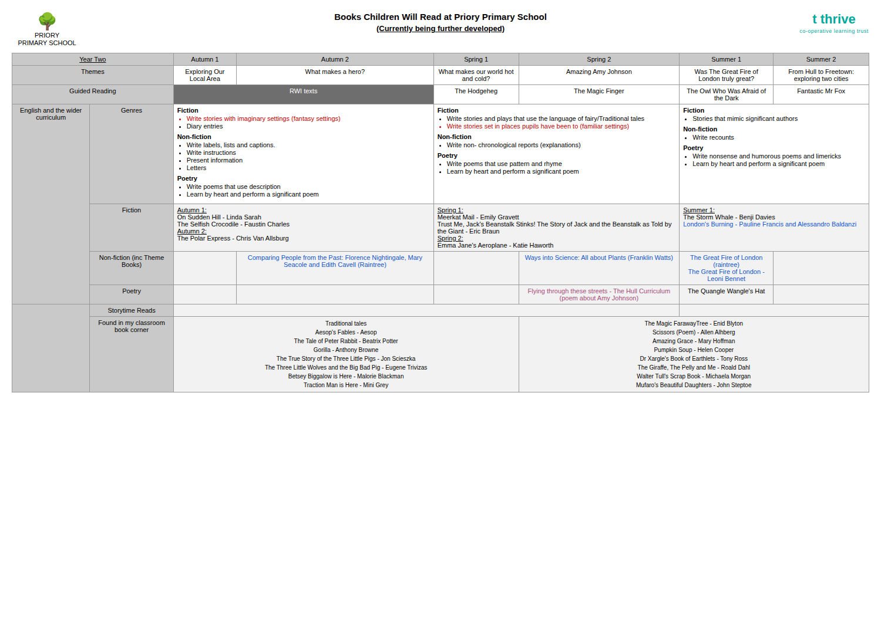🌳 PRIORY
PRIMARY SCHOOL
Books Children Will Read at Priory Primary School
(Currently being further developed)
t thrive co-operative learning trust
| Year Two | Autumn 1 | Autumn 2 | Spring 1 | Spring 2 | Summer 1 | Summer 2 |
| Themes | Exploring Our Local Area | What makes a hero? | What makes our world hot and cold? | Amazing Amy Johnson | Was The Great Fire of London truly great? | From Hull to Freetown: exploring two cities |
| Guided Reading | RWI texts | The Hodgeheg | The Magic Finger | The Owl Who Was Afraid of the Dark | Fantastic Mr Fox |
| English and the wider curriculum | Genres | Fiction Write stories with imaginary settings (fantasy settings) Diary entries Non-fiction Write labels, lists and captions. Write instructions Present information Letters Poetry Write poems that use description Learn by heart and perform a significant poem | Fiction Write stories and plays that use the language of fairy/Traditional tales Write stories set in places pupils have been to (familiar settings) Non-fiction Write non- chronological reports (explanations) Poetry Write poems that use pattern and rhyme Learn by heart and perform a significant poem | Fiction Stories that mimic significant authors Non-fiction Write recounts Poetry Write nonsense and humorous poems and limericks Learn by heart and perform a significant poem |
| Fiction | Autumn 1: On Sudden Hill - Linda Sarah The Selfish Crocodile - Faustin Charles Autumn 2: The Polar Express - Chris Van Allsburg | Spring 1: Meerkat Mail - Emily Gravett Trust Me, Jack's Beanstalk Stinks! The Story of Jack and the Beanstalk as Told by the Giant - Eric Braun Spring 2: Emma Jane's Aeroplane - Katie Haworth | Summer 1: The Storm Whale - Benji Davies London's Burning - Pauline Francis and Alessandro Baldanzi |
| Non-fiction (inc Theme Books) | | Comparing People from the Past: Florence Nightingale, Mary Seacole and Edith Cavell (Raintree) | | Ways into Science: All about Plants (Franklin Watts) | The Great Fire of London (raintree) The Great Fire of London - Leoni Bennet | |
| Poetry | | | | Flying through these streets - The Hull Curriculum (poem about Amy Johnson) | The Quangle Wangle's Hat | |
| | Storytime Reads | | |
| Found in my classroom book corner | Traditional tales Aesop's Fables - Aesop The Tale of Peter Rabbit - Beatrix Potter Gorilla - Anthony Browne The True Story of the Three Little Pigs - Jon Scieszka The Three Little Wolves and the Big Bad Pig - Eugene Trivizas Betsey Biggalow is Here - Malorie Blackman Traction Man is Here - Mini Grey | The Magic FarawayTree - Enid Blyton Scissors (Poem) - Allen Alhberg Amazing Grace - Mary Hoffman Pumpkin Soup - Helen Cooper Dr Xargle's Book of Earthlets - Tony Ross The Giraffe, The Pelly and Me - Roald Dahl Walter Tull's Scrap Book - Michaela Morgan Mufaro's Beautiful Daughters - John Steptoe |